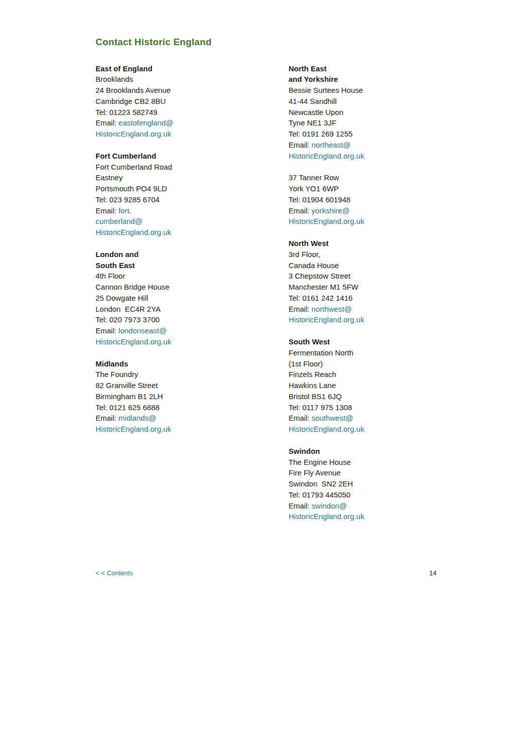Contact Historic England
East of England
Brooklands
24 Brooklands Avenue
Cambridge CB2 8BU
Tel: 01223 582749
Email: eastofengland@
HistoricEngland.org.uk
Fort Cumberland
Fort Cumberland Road
Eastney
Portsmouth PO4 9LD
Tel: 023 9285 6704
Email: fort.
cumberland@
HistoricEngland.org.uk
London and
South East
4th Floor
Cannon Bridge House
25 Dowgate Hill
London EC4R 2YA
Tel: 020 7973 3700
Email: londonseast@
HistoricEngland.org.uk
Midlands
The Foundry
82 Granville Street
Birmingham B1 2LH
Tel: 0121 625 6888
Email: midlands@
HistoricEngland.org.uk
North East
and Yorkshire
Bessie Surtees House
41-44 Sandhill
Newcastle Upon
Tyne NE1 3JF
Tel: 0191 269 1255
Email: northeast@
HistoricEngland.org.uk
37 Tanner Row
York YO1 6WP
Tel: 01904 601948
Email: yorkshire@
HistoricEngland.org.uk
North West
3rd Floor,
Canada House
3 Chepstow Street
Manchester M1 5FW
Tel: 0161 242 1416
Email: northwest@
HistoricEngland.org.uk
South West
Fermentation North
(1st Floor)
Finzels Reach
Hawkins Lane
Bristol BS1 6JQ
Tel: 0117 975 1308
Email: southwest@
HistoricEngland.org.uk
Swindon
The Engine House
Fire Fly Avenue
Swindon SN2 2EH
Tel: 01793 445050
Email: swindon@
HistoricEngland.org.uk
< < Contents 14